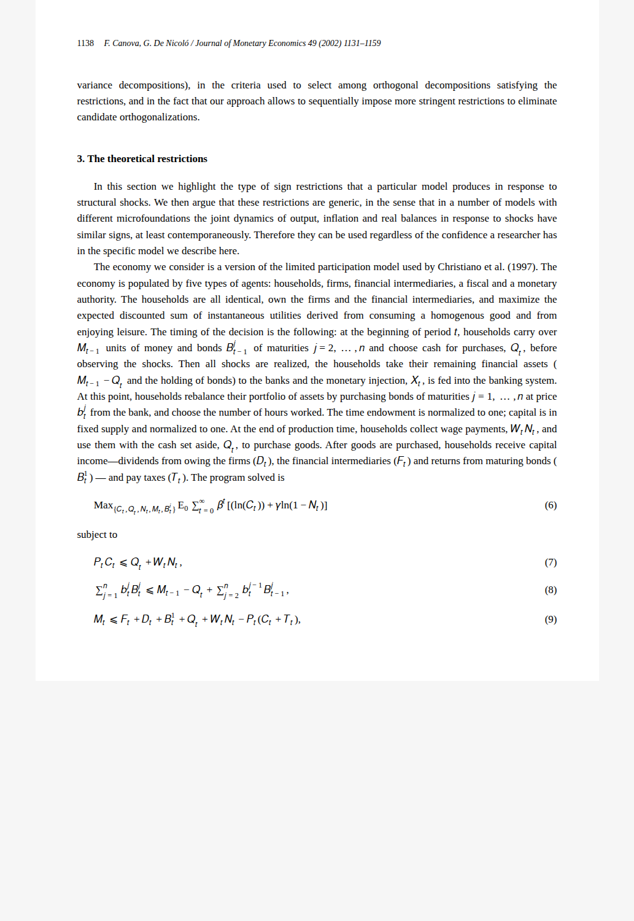1138 F. Canova, G. De Nicoló / Journal of Monetary Economics 49 (2002) 1131–1159
variance decompositions), in the criteria used to select among orthogonal decompositions satisfying the restrictions, and in the fact that our approach allows to sequentially impose more stringent restrictions to eliminate candidate orthogonalizations.
3. The theoretical restrictions
In this section we highlight the type of sign restrictions that a particular model produces in response to structural shocks. We then argue that these restrictions are generic, in the sense that in a number of models with different microfoundations the joint dynamics of output, inflation and real balances in response to shocks have similar signs, at least contemporaneously. Therefore they can be used regardless of the confidence a researcher has in the specific model we describe here.
The economy we consider is a version of the limited participation model used by Christiano et al. (1997). The economy is populated by five types of agents: households, firms, financial intermediaries, a fiscal and a monetary authority. The households are all identical, own the firms and the financial intermediaries, and maximize the expected discounted sum of instantaneous utilities derived from consuming a homogenous good and from enjoying leisure. The timing of the decision is the following: at the beginning of period t, households carry over Mt−1 units of money and bonds Bt−1j of maturities j=2,…,n and choose cash for purchases, Qt, before observing the shocks. Then all shocks are realized, the households take their remaining financial assets (Mt−1−Qt and the holding of bonds) to the banks and the monetary injection, Xt, is fed into the banking system. At this point, households rebalance their portfolio of assets by purchasing bonds of maturities j=1,…,n at price btj from the bank, and choose the number of hours worked. The time endowment is normalized to one; capital is in fixed supply and normalized to one. At the end of production time, households collect wage payments, WtNt, and use them with the cash set aside, Qt, to purchase goods. After goods are purchased, households receive capital income—dividends from owing the firms (Dt), the financial intermediaries (Ft) and returns from maturing bonds (Bt1) — and pay taxes (Tt). The program solved is
Max{Ct,Qt,Nt,Mt,Bti} E0 ∑t=0∞ βt [(ln(Ct)) +γln(1−Nt)]
(6)
subject to
PtCt ⩽ Qt+WtNt ,
(7)
∑j=1n btjBtj ⩽ Mt−1 −Qt + ∑j=2n btj−1 Bt−1j ,
(8)
Mt ⩽ Ft+Dt +Bt1 +Qt +WtNt −Pt (Ct+Tt) ,
(9)